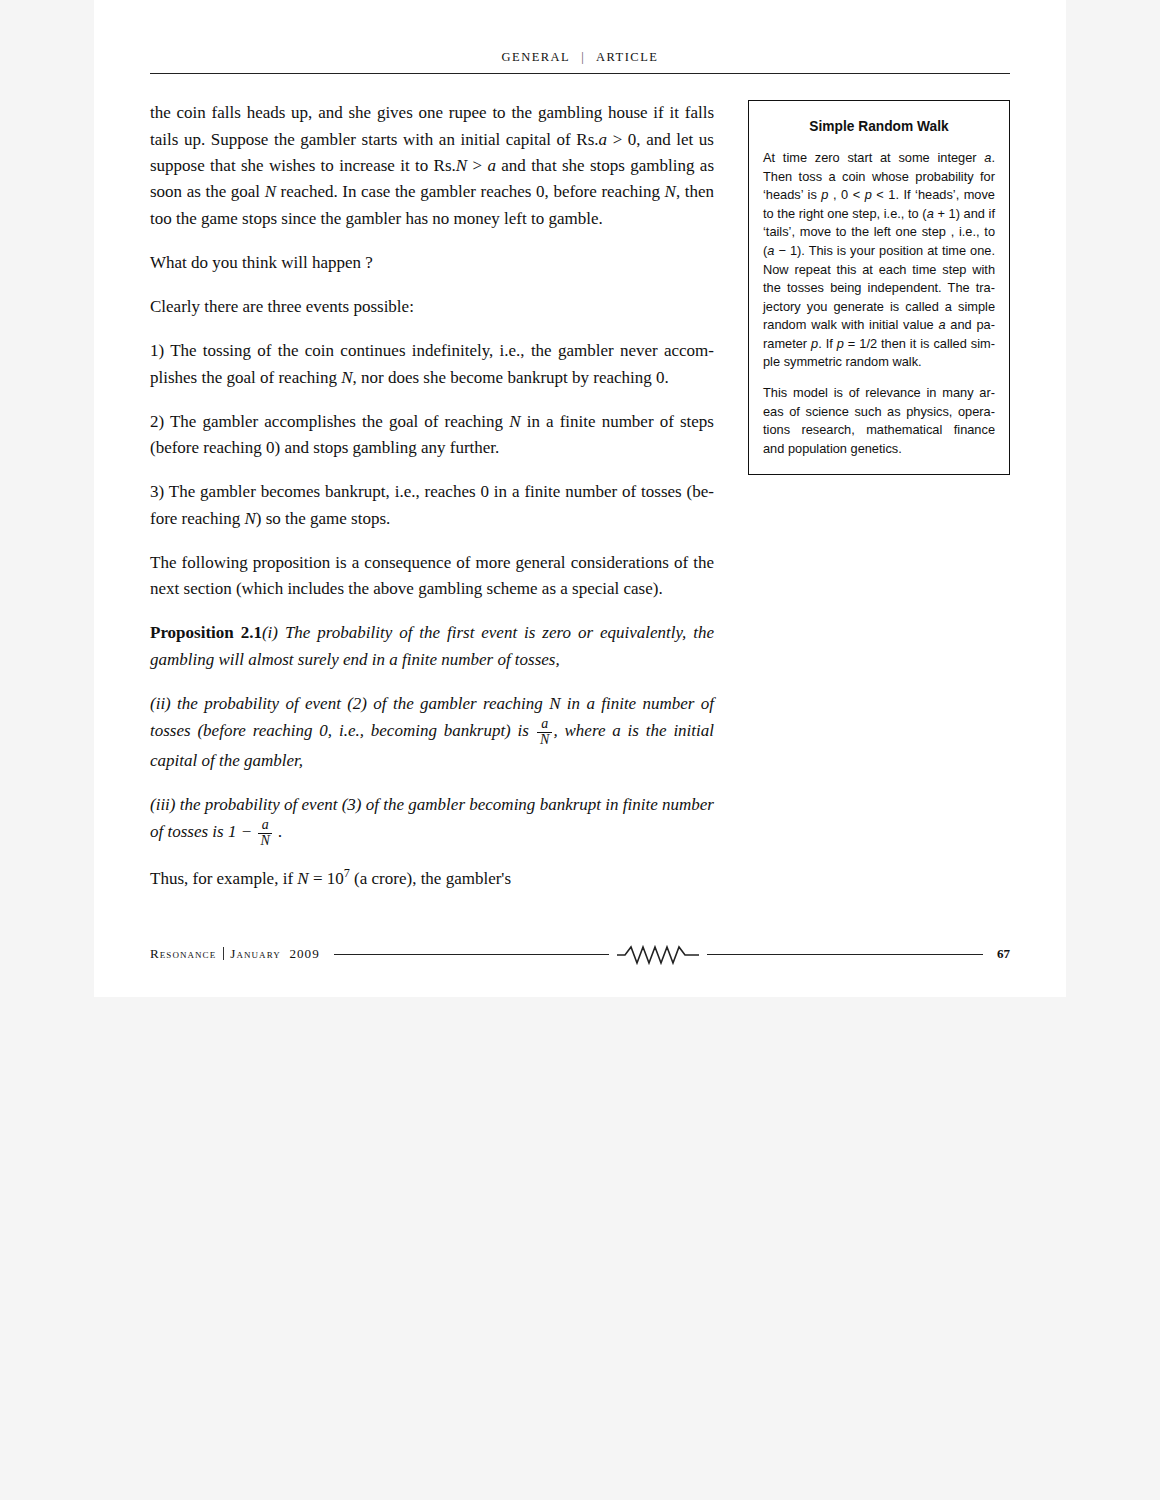GENERAL | ARTICLE
the coin falls heads up, and she gives one rupee to the gambling house if it falls tails up. Suppose the gambler starts with an initial capital of Rs.a > 0, and let us suppose that she wishes to increase it to Rs.N > a and that she stops gambling as soon as the goal N reached. In case the gambler reaches 0, before reaching N, then too the game stops since the gambler has no money left to gamble.
What do you think will happen ?
Clearly there are three events possible:
1) The tossing of the coin continues indefinitely, i.e., the gambler never accomplishes the goal of reaching N, nor does she become bankrupt by reaching 0.
2) The gambler accomplishes the goal of reaching N in a finite number of steps (before reaching 0) and stops gambling any further.
3) The gambler becomes bankrupt, i.e., reaches 0 in a finite number of tosses (before reaching N) so the game stops.
The following proposition is a consequence of more general considerations of the next section (which includes the above gambling scheme as a special case).
Proposition 2.1(i) The probability of the first event is zero or equivalently, the gambling will almost surely end in a finite number of tosses,
(ii) the probability of event (2) of the gambler reaching N in a finite number of tosses (before reaching 0, i.e., becoming bankrupt) is aN, where a is the initial capital of the gambler,
(iii) the probability of event (3) of the gambler becoming bankrupt in finite number of tosses is 1 − aN .
Thus, for example, if N = 107 (a crore), the gambler's
Simple Random Walk
At time zero start at some integer a. Then toss a coin whose probability for ‘heads’ is p , 0 < p < 1. If ‘heads’, move to the right one step, i.e., to (a + 1) and if ‘tails’, move to the left one step , i.e., to (a − 1). This is your position at time one. Now repeat this at each time step with the tosses being independent. The trajectory you generate is called a simple random walk with initial value a and parameter p. If p = 1/2 then it is called simple symmetric random walk.
This model is of relevance in many areas of science such as physics, operations research, mathematical finance and population genetics.
Resonance January 2009 67